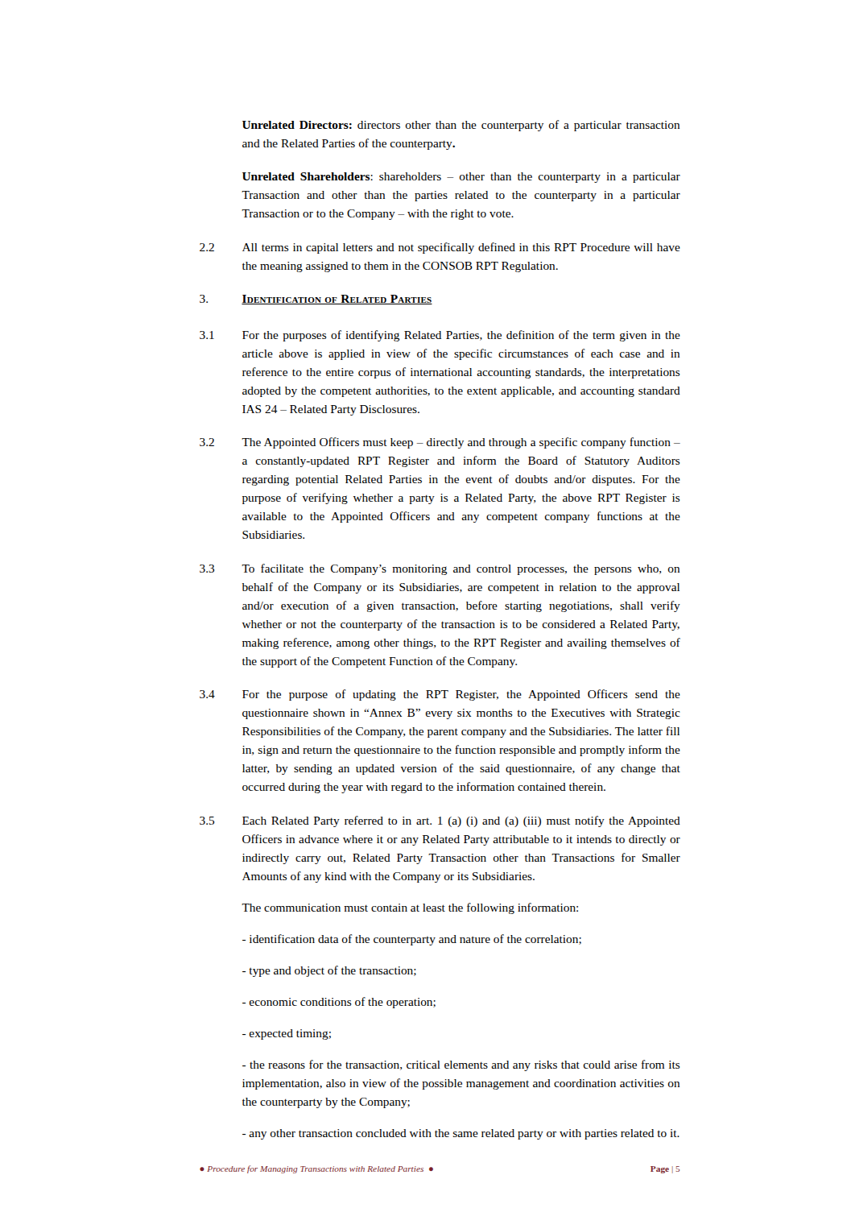Unrelated Directors: directors other than the counterparty of a particular transaction and the Related Parties of the counterparty.
Unrelated Shareholders: shareholders – other than the counterparty in a particular Transaction and other than the parties related to the counterparty in a particular Transaction or to the Company – with the right to vote.
2.2
All terms in capital letters and not specifically defined in this RPT Procedure will have the meaning assigned to them in the CONSOB RPT Regulation.
3.
Identification of Related Parties
3.1
For the purposes of identifying Related Parties, the definition of the term given in the article above is applied in view of the specific circumstances of each case and in reference to the entire corpus of international accounting standards, the interpretations adopted by the competent authorities, to the extent applicable, and accounting standard IAS 24 – Related Party Disclosures.
3.2
The Appointed Officers must keep – directly and through a specific company function – a constantly-updated RPT Register and inform the Board of Statutory Auditors regarding potential Related Parties in the event of doubts and/or disputes. For the purpose of verifying whether a party is a Related Party, the above RPT Register is available to the Appointed Officers and any competent company functions at the Subsidiaries.
3.3
To facilitate the Company’s monitoring and control processes, the persons who, on behalf of the Company or its Subsidiaries, are competent in relation to the approval and/or execution of a given transaction, before starting negotiations, shall verify whether or not the counterparty of the transaction is to be considered a Related Party, making reference, among other things, to the RPT Register and availing themselves of the support of the Competent Function of the Company.
3.4
For the purpose of updating the RPT Register, the Appointed Officers send the questionnaire shown in “Annex B” every six months to the Executives with Strategic Responsibilities of the Company, the parent company and the Subsidiaries. The latter fill in, sign and return the questionnaire to the function responsible and promptly inform the latter, by sending an updated version of the said questionnaire, of any change that occurred during the year with regard to the information contained therein.
3.5
Each Related Party referred to in art. 1 (a) (i) and (a) (iii) must notify the Appointed Officers in advance where it or any Related Party attributable to it intends to directly or indirectly carry out, Related Party Transaction other than Transactions for Smaller Amounts of any kind with the Company or its Subsidiaries.
The communication must contain at least the following information:
- identification data of the counterparty and nature of the correlation;
- type and object of the transaction;
- economic conditions of the operation;
- expected timing;
- the reasons for the transaction, critical elements and any risks that could arise from its implementation, also in view of the possible management and coordination activities on the counterparty by the Company;
- any other transaction concluded with the same related party or with parties related to it.
● Procedure for Managing Transactions with Related Parties ●
Page | 5